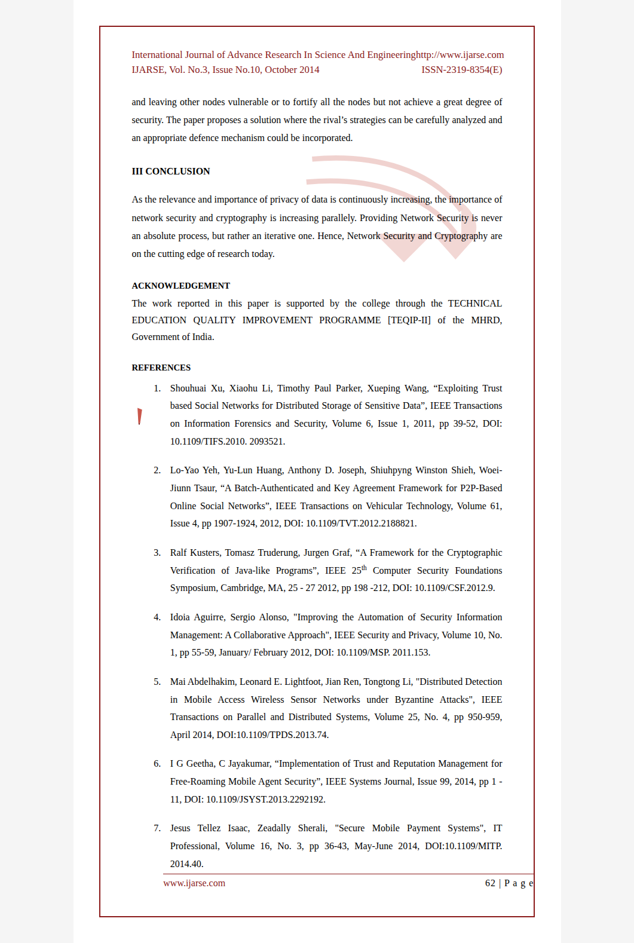International Journal of Advance Research In Science And Engineering http://www.ijarse.com
IJARSE, Vol. No.3, Issue No.10, October 2014 ISSN-2319-8354(E)
and leaving other nodes vulnerable or to fortify all the nodes but not achieve a great degree of security. The paper proposes a solution where the rival’s strategies can be carefully analyzed and an appropriate defence mechanism could be incorporated.
III CONCLUSION
As the relevance and importance of privacy of data is continuously increasing, the importance of network security and cryptography is increasing parallely. Providing Network Security is never an absolute process, but rather an iterative one. Hence, Network Security and Cryptography are on the cutting edge of research today.
ACKNOWLEDGEMENT
The work reported in this paper is supported by the college through the TECHNICAL EDUCATION QUALITY IMPROVEMENT PROGRAMME [TEQIP-II] of the MHRD, Government of India.
REFERENCES
Shouhuai Xu, Xiaohu Li, Timothy Paul Parker, Xueping Wang, “Exploiting Trust based Social Networks for Distributed Storage of Sensitive Data”, IEEE Transactions on Information Forensics and Security, Volume 6, Issue 1, 2011, pp 39-52, DOI: 10.1109/TIFS.2010. 2093521.
Lo-Yao Yeh, Yu-Lun Huang, Anthony D. Joseph, Shiuhpyng Winston Shieh, Woei-Jiunn Tsaur, “A Batch-Authenticated and Key Agreement Framework for P2P-Based Online Social Networks”, IEEE Transactions on Vehicular Technology, Volume 61, Issue 4, pp 1907-1924, 2012, DOI: 10.1109/TVT.2012.2188821.
Ralf Kusters, Tomasz Truderung, Jurgen Graf, “A Framework for the Cryptographic Verification of Java-like Programs”, IEEE 25th Computer Security Foundations Symposium, Cambridge, MA, 25 - 27 2012, pp 198 -212, DOI: 10.1109/CSF.2012.9.
Idoia Aguirre, Sergio Alonso, "Improving the Automation of Security Information Management: A Collaborative Approach", IEEE Security and Privacy, Volume 10, No. 1, pp 55-59, January/ February 2012, DOI: 10.1109/MSP. 2011.153.
Mai Abdelhakim, Leonard E. Lightfoot, Jian Ren, Tongtong Li, "Distributed Detection in Mobile Access Wireless Sensor Networks under Byzantine Attacks", IEEE Transactions on Parallel and Distributed Systems, Volume 25, No. 4, pp 950-959, April 2014, DOI:10.1109/TPDS.2013.74.
I G Geetha, C Jayakumar, “Implementation of Trust and Reputation Management for Free-Roaming Mobile Agent Security”, IEEE Systems Journal, Issue 99, 2014, pp 1 - 11, DOI: 10.1109/JSYST.2013.2292192.
Jesus Tellez Isaac, Zeadally Sherali, "Secure Mobile Payment Systems", IT Professional, Volume 16, No. 3, pp 36-43, May-June 2014, DOI:10.1109/MITP. 2014.40.
www.ijarse.com 62 | P a g e